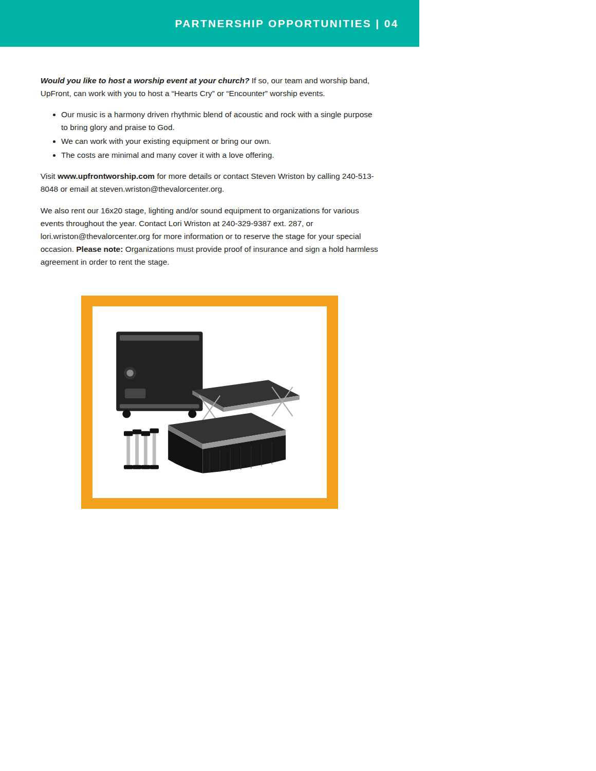Partnership Opportunities | 04
Would you like to host a worship event at your church? If so, our team and worship band, UpFront, can work with you to host a “Hearts Cry” or “Encounter” worship events.
Our music is a harmony driven rhythmic blend of acoustic and rock with a single purpose to bring glory and praise to God.
We can work with your existing equipment or bring our own.
The costs are minimal and many cover it with a love offering.
Visit www.upfrontworship.com for more details or contact Steven Wriston by calling 240-513-8048 or email at steven.wriston@thevalorcenter.org.
We also rent our 16x20 stage, lighting and/or sound equipment to organizations for various events throughout the year. Contact Lori Wriston at 240-329-9387 ext. 287, or lori.wriston@thevalorcenter.org for more information or to reserve the stage for your special occasion. Please note: Organizations must provide proof of insurance and sign a hold harmless agreement in order to rent the stage.